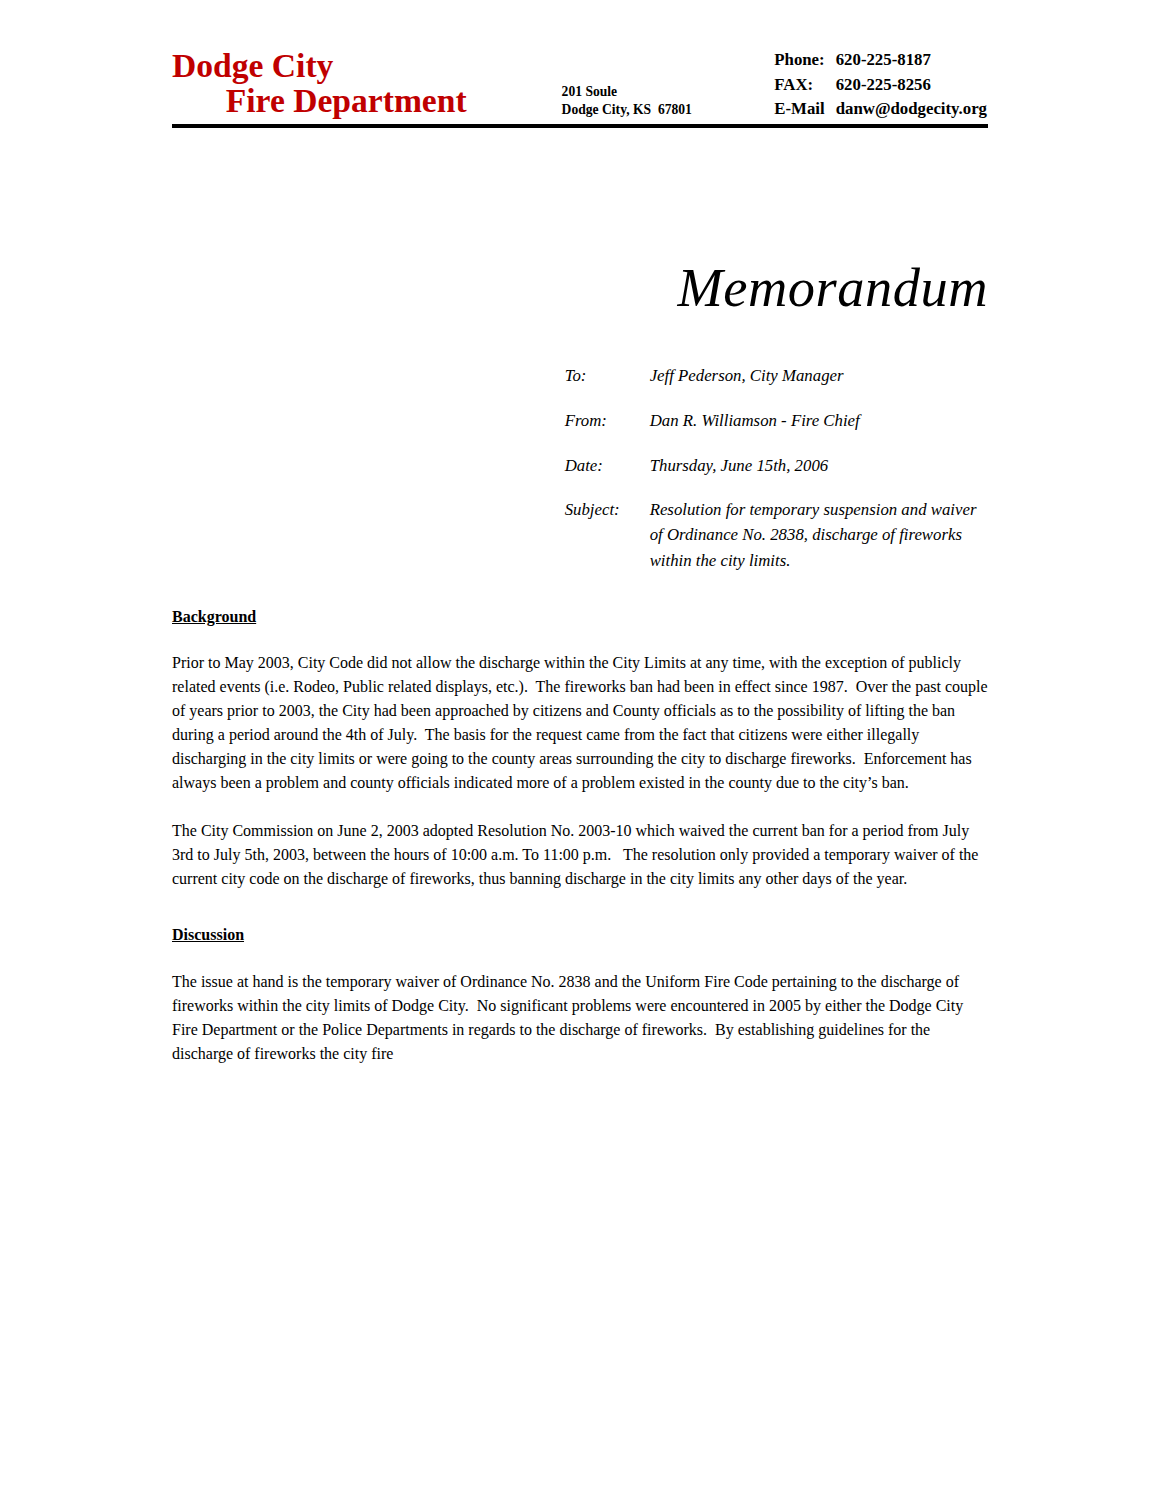Dodge City Fire Department
201 Soule
Dodge City, KS 67801
| Phone: | 620-225-8187 |
| FAX: | 620-225-8256 |
| E-Mail | danw@dodgecity.org |
Memorandum
| To: | Jeff Pederson, City Manager |
| From: | Dan R. Williamson - Fire Chief |
| Date: | Thursday, June 15th, 2006 |
| Subject: | Resolution for temporary suspension and waiver of Ordinance No. 2838, discharge of fireworks within the city limits. |
Background
Prior to May 2003, City Code did not allow the discharge within the City Limits at any time, with the exception of publicly related events (i.e. Rodeo, Public related displays, etc.). The fireworks ban had been in effect since 1987. Over the past couple of years prior to 2003, the City had been approached by citizens and County officials as to the possibility of lifting the ban during a period around the 4th of July. The basis for the request came from the fact that citizens were either illegally discharging in the city limits or were going to the county areas surrounding the city to discharge fireworks. Enforcement has always been a problem and county officials indicated more of a problem existed in the county due to the city’s ban.
The City Commission on June 2, 2003 adopted Resolution No. 2003-10 which waived the current ban for a period from July 3rd to July 5th, 2003, between the hours of 10:00 a.m. To 11:00 p.m. The resolution only provided a temporary waiver of the current city code on the discharge of fireworks, thus banning discharge in the city limits any other days of the year.
Discussion
The issue at hand is the temporary waiver of Ordinance No. 2838 and the Uniform Fire Code pertaining to the discharge of fireworks within the city limits of Dodge City. No significant problems were encountered in 2005 by either the Dodge City Fire Department or the Police Departments in regards to the discharge of fireworks. By establishing guidelines for the discharge of fireworks the city fire